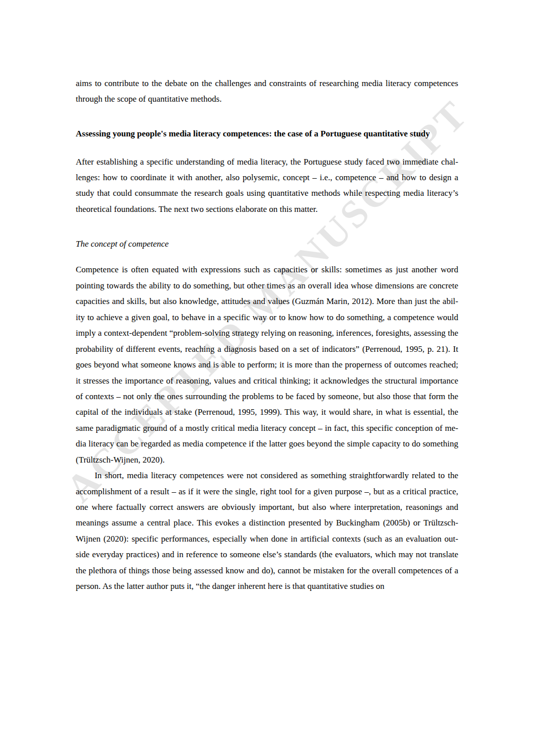ACCEPTED MANUSCRIPT
aims to contribute to the debate on the challenges and constraints of researching media literacy competences through the scope of quantitative methods.
Assessing young people's media literacy competences: the case of a Portuguese quantitative study
After establishing a specific understanding of media literacy, the Portuguese study faced two immediate challenges: how to coordinate it with another, also polysemic, concept – i.e., competence – and how to design a study that could consummate the research goals using quantitative methods while respecting media literacy’s theoretical foundations. The next two sections elaborate on this matter.
The concept of competence
Competence is often equated with expressions such as capacities or skills: sometimes as just another word pointing towards the ability to do something, but other times as an overall idea whose dimensions are concrete capacities and skills, but also knowledge, attitudes and values (Guzmán Marin, 2012). More than just the ability to achieve a given goal, to behave in a specific way or to know how to do something, a competence would imply a context-dependent “problem-solving strategy relying on reasoning, inferences, foresights, assessing the probability of different events, reaching a diagnosis based on a set of indicators” (Perrenoud, 1995, p. 21). It goes beyond what someone knows and is able to perform; it is more than the properness of outcomes reached; it stresses the importance of reasoning, values and critical thinking; it acknowledges the structural importance of contexts – not only the ones surrounding the problems to be faced by someone, but also those that form the capital of the individuals at stake (Perrenoud, 1995, 1999). This way, it would share, in what is essential, the same paradigmatic ground of a mostly critical media literacy concept – in fact, this specific conception of media literacy can be regarded as media competence if the latter goes beyond the simple capacity to do something (Trültzsch-Wijnen, 2020).
In short, media literacy competences were not considered as something straightforwardly related to the accomplishment of a result – as if it were the single, right tool for a given purpose –, but as a critical practice, one where factually correct answers are obviously important, but also where interpretation, reasonings and meanings assume a central place. This evokes a distinction presented by Buckingham (2005b) or Trültzsch-Wijnen (2020): specific performances, especially when done in artificial contexts (such as an evaluation outside everyday practices) and in reference to someone else’s standards (the evaluators, which may not translate the plethora of things those being assessed know and do), cannot be mistaken for the overall competences of a person. As the latter author puts it, “the danger inherent here is that quantitative studies on